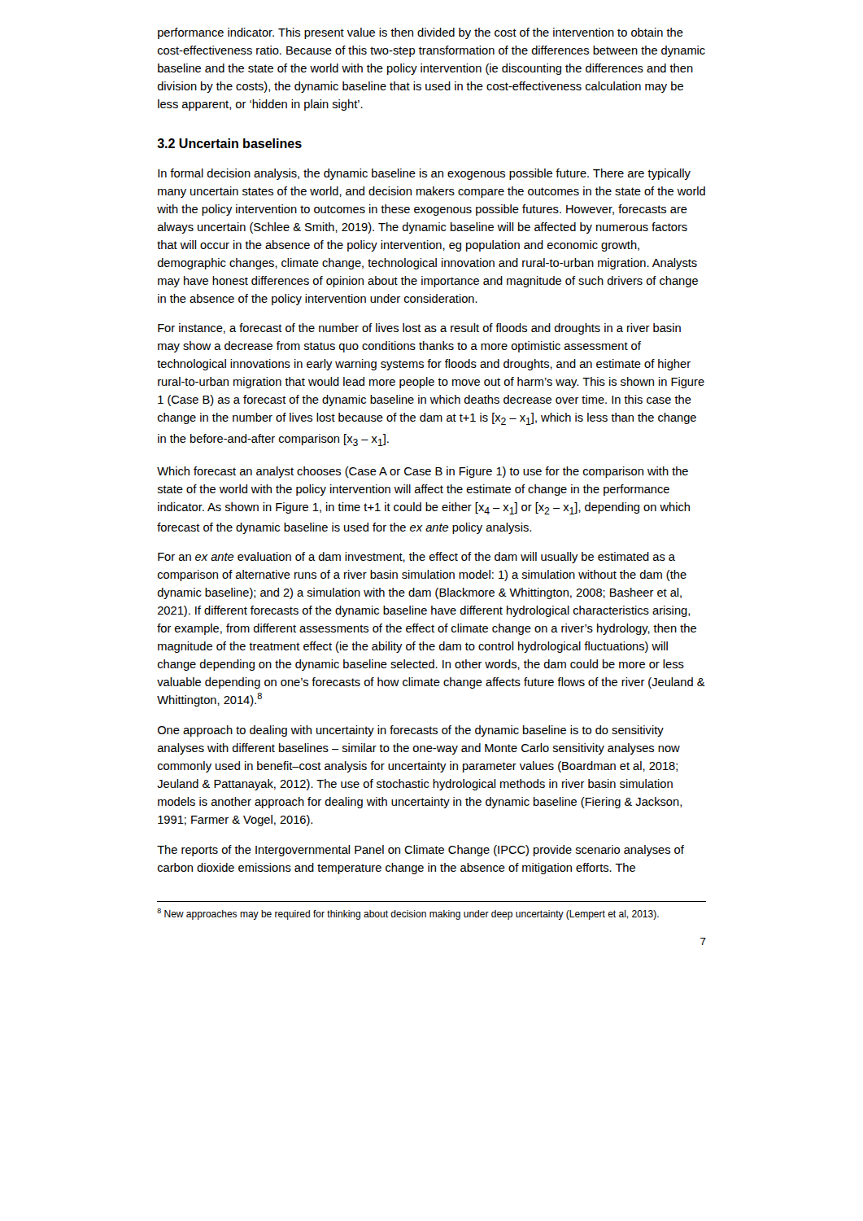performance indicator. This present value is then divided by the cost of the intervention to obtain the cost-effectiveness ratio. Because of this two-step transformation of the differences between the dynamic baseline and the state of the world with the policy intervention (ie discounting the differences and then division by the costs), the dynamic baseline that is used in the cost-effectiveness calculation may be less apparent, or ‘hidden in plain sight’.
3.2 Uncertain baselines
In formal decision analysis, the dynamic baseline is an exogenous possible future. There are typically many uncertain states of the world, and decision makers compare the outcomes in the state of the world with the policy intervention to outcomes in these exogenous possible futures. However, forecasts are always uncertain (Schlee & Smith, 2019). The dynamic baseline will be affected by numerous factors that will occur in the absence of the policy intervention, eg population and economic growth, demographic changes, climate change, technological innovation and rural-to-urban migration. Analysts may have honest differences of opinion about the importance and magnitude of such drivers of change in the absence of the policy intervention under consideration.
For instance, a forecast of the number of lives lost as a result of floods and droughts in a river basin may show a decrease from status quo conditions thanks to a more optimistic assessment of technological innovations in early warning systems for floods and droughts, and an estimate of higher rural-to-urban migration that would lead more people to move out of harm’s way. This is shown in Figure 1 (Case B) as a forecast of the dynamic baseline in which deaths decrease over time. In this case the change in the number of lives lost because of the dam at t+1 is [x2 – x1], which is less than the change in the before-and-after comparison [x3 – x1].
Which forecast an analyst chooses (Case A or Case B in Figure 1) to use for the comparison with the state of the world with the policy intervention will affect the estimate of change in the performance indicator. As shown in Figure 1, in time t+1 it could be either [x4 – x1] or [x2 – x1], depending on which forecast of the dynamic baseline is used for the ex ante policy analysis.
For an ex ante evaluation of a dam investment, the effect of the dam will usually be estimated as a comparison of alternative runs of a river basin simulation model: 1) a simulation without the dam (the dynamic baseline); and 2) a simulation with the dam (Blackmore & Whittington, 2008; Basheer et al, 2021). If different forecasts of the dynamic baseline have different hydrological characteristics arising, for example, from different assessments of the effect of climate change on a river’s hydrology, then the magnitude of the treatment effect (ie the ability of the dam to control hydrological fluctuations) will change depending on the dynamic baseline selected. In other words, the dam could be more or less valuable depending on one’s forecasts of how climate change affects future flows of the river (Jeuland & Whittington, 2014).8
One approach to dealing with uncertainty in forecasts of the dynamic baseline is to do sensitivity analyses with different baselines – similar to the one-way and Monte Carlo sensitivity analyses now commonly used in benefit–cost analysis for uncertainty in parameter values (Boardman et al, 2018; Jeuland & Pattanayak, 2012). The use of stochastic hydrological methods in river basin simulation models is another approach for dealing with uncertainty in the dynamic baseline (Fiering & Jackson, 1991; Farmer & Vogel, 2016).
The reports of the Intergovernmental Panel on Climate Change (IPCC) provide scenario analyses of carbon dioxide emissions and temperature change in the absence of mitigation efforts. The
8 New approaches may be required for thinking about decision making under deep uncertainty (Lempert et al, 2013).
7